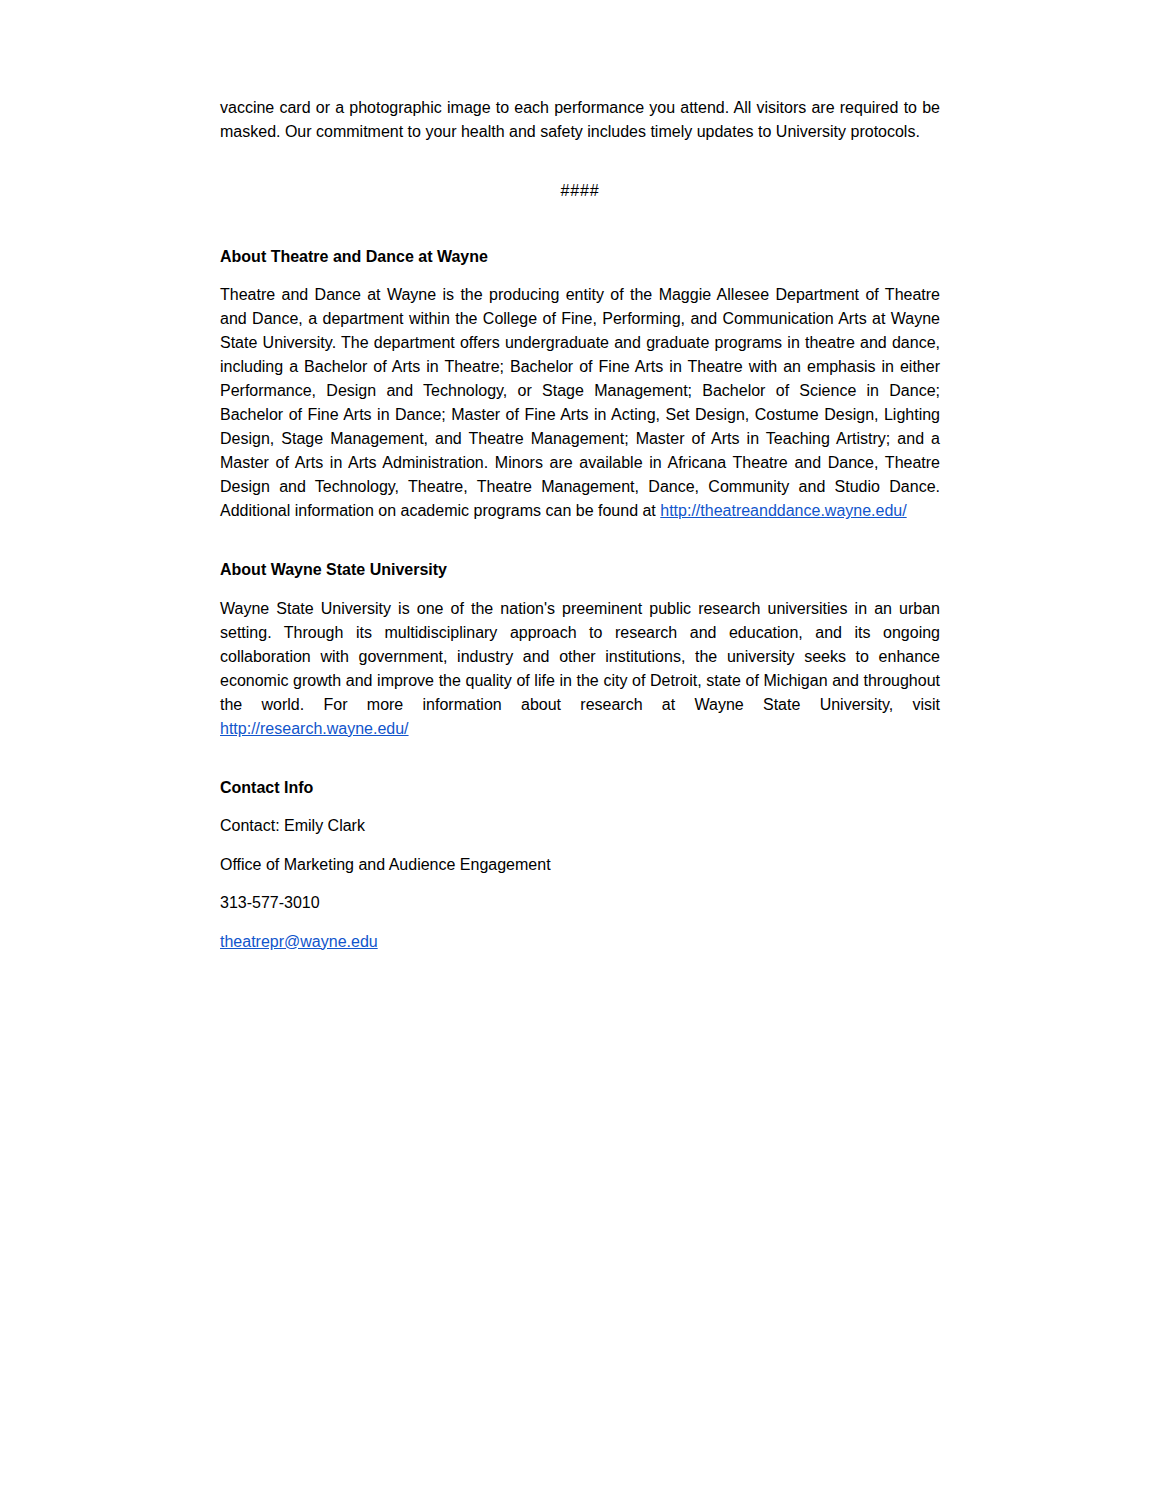vaccine card or a photographic image to each performance you attend. All visitors are required to be masked. Our commitment to your health and safety includes timely updates to University protocols.
####
About Theatre and Dance at Wayne
Theatre and Dance at Wayne is the producing entity of the Maggie Allesee Department of Theatre and Dance, a department within the College of Fine, Performing, and Communication Arts at Wayne State University. The department offers undergraduate and graduate programs in theatre and dance, including a Bachelor of Arts in Theatre; Bachelor of Fine Arts in Theatre with an emphasis in either Performance, Design and Technology, or Stage Management; Bachelor of Science in Dance; Bachelor of Fine Arts in Dance; Master of Fine Arts in Acting, Set Design, Costume Design, Lighting Design, Stage Management, and Theatre Management; Master of Arts in Teaching Artistry; and a Master of Arts in Arts Administration. Minors are available in Africana Theatre and Dance, Theatre Design and Technology, Theatre, Theatre Management, Dance, Community and Studio Dance. Additional information on academic programs can be found at http://theatreanddance.wayne.edu/
About Wayne State University
Wayne State University is one of the nation's preeminent public research universities in an urban setting. Through its multidisciplinary approach to research and education, and its ongoing collaboration with government, industry and other institutions, the university seeks to enhance economic growth and improve the quality of life in the city of Detroit, state of Michigan and throughout the world. For more information about research at Wayne State University, visit http://research.wayne.edu/
Contact Info
Contact: Emily Clark
Office of Marketing and Audience Engagement
313-577-3010
theatrepr@wayne.edu